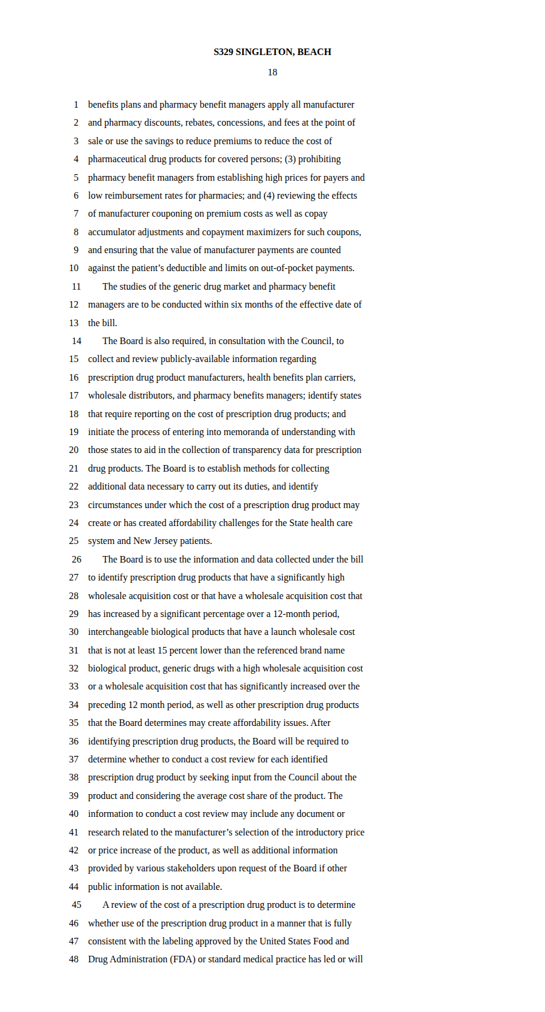S329 SINGLETON, BEACH
18
benefits plans and pharmacy benefit managers apply all manufacturer
and pharmacy discounts, rebates, concessions, and fees at the point of
sale or use the savings to reduce premiums to reduce the cost of
pharmaceutical drug products for covered persons; (3) prohibiting
pharmacy benefit managers from establishing high prices for payers and
low reimbursement rates for pharmacies; and (4) reviewing the effects
of manufacturer couponing on premium costs as well as copay
accumulator adjustments and copayment maximizers for such coupons,
and ensuring that the value of manufacturer payments are counted
against the patient’s deductible and limits on out-of-pocket payments.
The studies of the generic drug market and pharmacy benefit
managers are to be conducted within six months of the effective date of
the bill.
The Board is also required, in consultation with the Council, to
collect and review publicly-available information regarding
prescription drug product manufacturers, health benefits plan carriers,
wholesale distributors, and pharmacy benefits managers; identify states
that require reporting on the cost of prescription drug products; and
initiate the process of entering into memoranda of understanding with
those states to aid in the collection of transparency data for prescription
drug products. The Board is to establish methods for collecting
additional data necessary to carry out its duties, and identify
circumstances under which the cost of a prescription drug product may
create or has created affordability challenges for the State health care
system and New Jersey patients.
The Board is to use the information and data collected under the bill
to identify prescription drug products that have a significantly high
wholesale acquisition cost or that have a wholesale acquisition cost that
has increased by a significant percentage over a 12-month period,
interchangeable biological products that have a launch wholesale cost
that is not at least 15 percent lower than the referenced brand name
biological product, generic drugs with a high wholesale acquisition cost
or a wholesale acquisition cost that has significantly increased over the
preceding 12 month period, as well as other prescription drug products
that the Board determines may create affordability issues. After
identifying prescription drug products, the Board will be required to
determine whether to conduct a cost review for each identified
prescription drug product by seeking input from the Council about the
product and considering the average cost share of the product. The
information to conduct a cost review may include any document or
research related to the manufacturer’s selection of the introductory price
or price increase of the product, as well as additional information
provided by various stakeholders upon request of the Board if other
public information is not available.
A review of the cost of a prescription drug product is to determine
whether use of the prescription drug product in a manner that is fully
consistent with the labeling approved by the United States Food and
Drug Administration (FDA) or standard medical practice has led or will